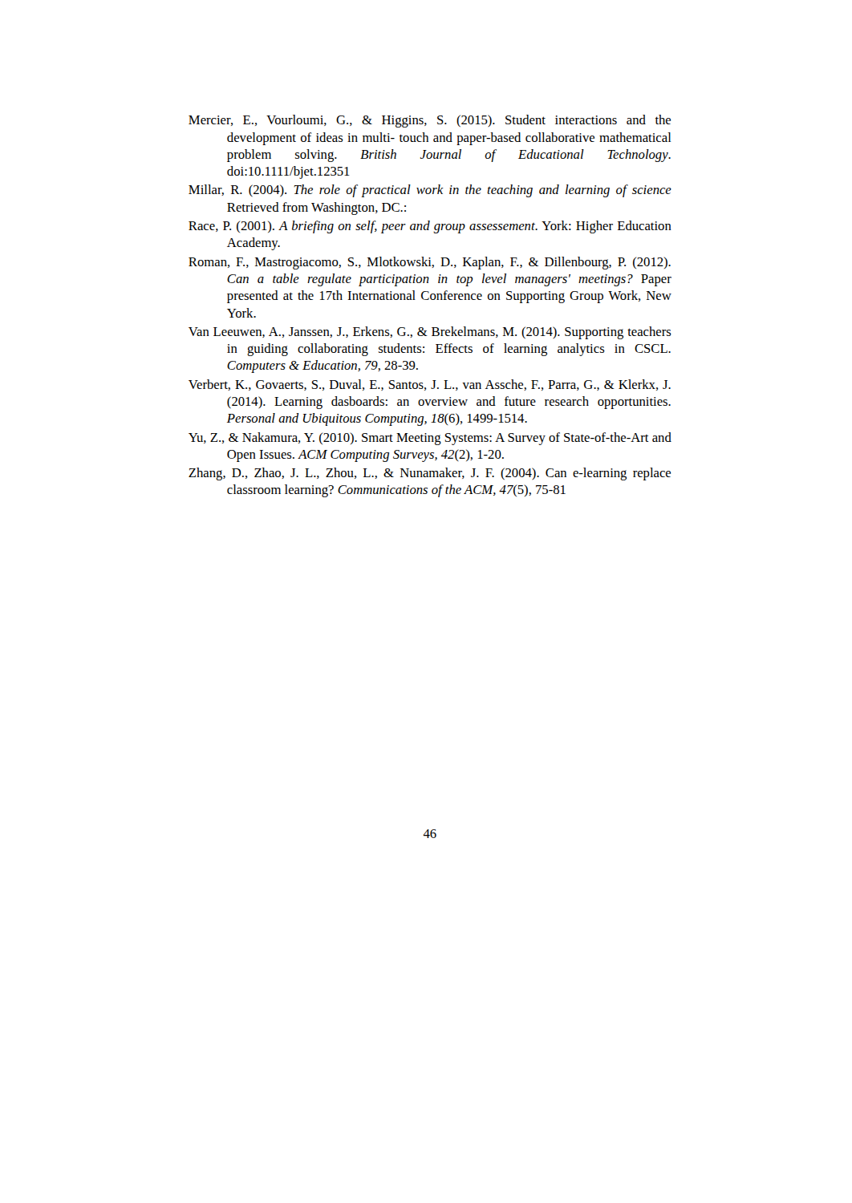Mercier, E., Vourloumi, G., & Higgins, S. (2015). Student interactions and the development of ideas in multi- touch and paper-based collaborative mathematical problem solving. British Journal of Educational Technology. doi:10.1111/bjet.12351
Millar, R. (2004). The role of practical work in the teaching and learning of science Retrieved from Washington, DC.:
Race, P. (2001). A briefing on self, peer and group assessement. York: Higher Education Academy.
Roman, F., Mastrogiacomo, S., Mlotkowski, D., Kaplan, F., & Dillenbourg, P. (2012). Can a table regulate participation in top level managers' meetings? Paper presented at the 17th International Conference on Supporting Group Work, New York.
Van Leeuwen, A., Janssen, J., Erkens, G., & Brekelmans, M. (2014). Supporting teachers in guiding collaborating students: Effects of learning analytics in CSCL. Computers & Education, 79, 28-39.
Verbert, K., Govaerts, S., Duval, E., Santos, J. L., van Assche, F., Parra, G., & Klerkx, J. (2014). Learning dasboards: an overview and future research opportunities. Personal and Ubiquitous Computing, 18(6), 1499-1514.
Yu, Z., & Nakamura, Y. (2010). Smart Meeting Systems: A Survey of State-of-the-Art and Open Issues. ACM Computing Surveys, 42(2), 1-20.
Zhang, D., Zhao, J. L., Zhou, L., & Nunamaker, J. F. (2004). Can e-learning replace classroom learning? Communications of the ACM, 47(5), 75-81
46